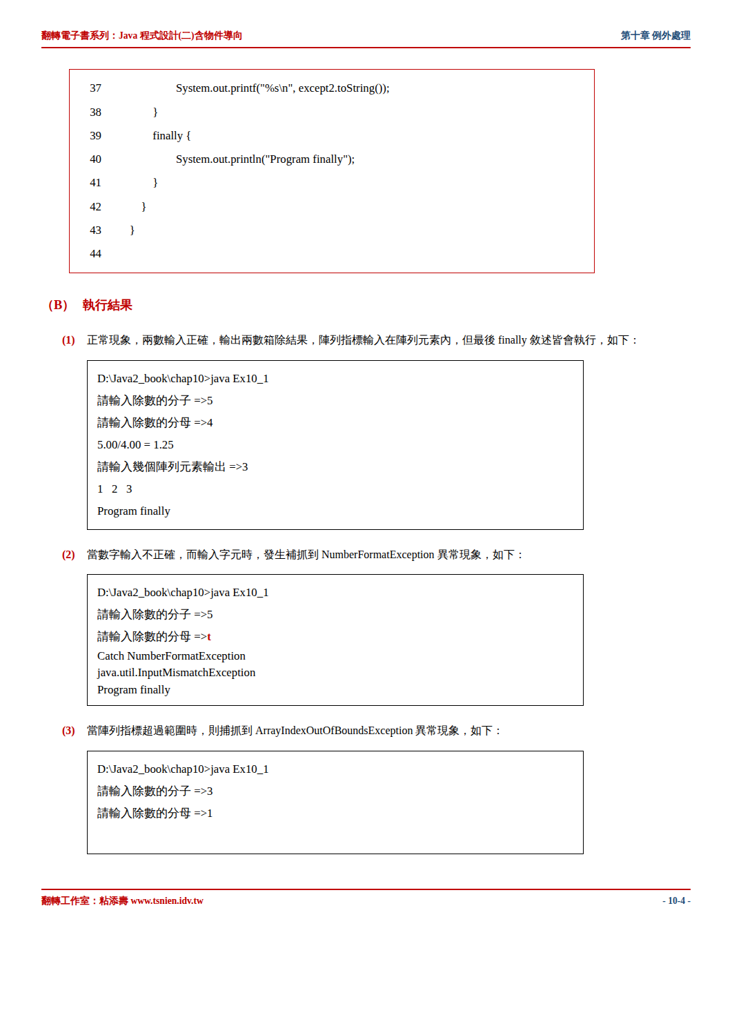翻轉電子書系列：Java 程式設計(二)含物件導向
第十章 例外處理
| 37 | System.out.printf("%s\n", except2.toString()); |
| 38 | } |
| 39 | finally { |
| 40 | System.out.println("Program finally"); |
| 41 | } |
| 42 | } |
| 43 | } |
| 44 | |
（B）執行結果
(1) 正常現象，兩數輸入正確，輸出兩數箱除結果，陣列指標輸入在陣列元素內，但最後 finally 敘述皆會執行，如下：
D:\Java2_book\chap10>java Ex10_1
請輸入除數的分子 =>5
請輸入除數的分母 =>4
5.00/4.00 = 1.25
請輸入幾個陣列元素輸出 =>3
1 2 3
Program finally
(2) 當數字輸入不正確，而輸入字元時，發生補抓到 NumberFormatException 異常現象，如下：
D:\Java2_book\chap10>java Ex10_1
請輸入除數的分子 =>5
請輸入除數的分母 =>t
Catch NumberFormatException
java.util.InputMismatchException
Program finally
(3) 當陣列指標超過範圍時，則捕抓到 ArrayIndexOutOfBoundsException 異常現象，如下：
D:\Java2_book\chap10>java Ex10_1
請輸入除數的分子 =>3
請輸入除數的分母 =>1
翻轉工作室：粘添壽 www.tsnien.idv.tw
- 10-4 -